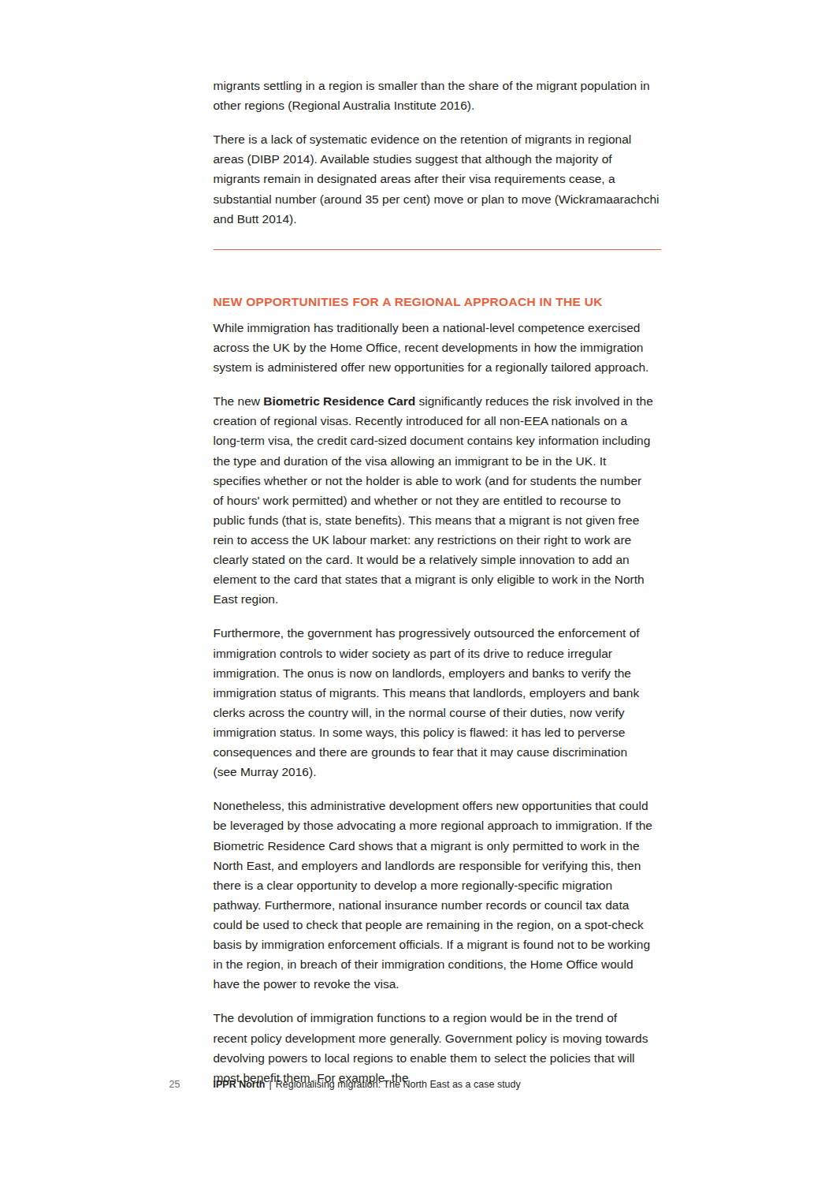migrants settling in a region is smaller than the share of the migrant population in other regions (Regional Australia Institute 2016).
There is a lack of systematic evidence on the retention of migrants in regional areas (DIBP 2014). Available studies suggest that although the majority of migrants remain in designated areas after their visa requirements cease, a substantial number (around 35 per cent) move or plan to move (Wickramaarachchi and Butt 2014).
New opportunities for a regional approach in the UK
While immigration has traditionally been a national-level competence exercised across the UK by the Home Office, recent developments in how the immigration system is administered offer new opportunities for a regionally tailored approach.
The new Biometric Residence Card significantly reduces the risk involved in the creation of regional visas. Recently introduced for all non-EEA nationals on a long-term visa, the credit card-sized document contains key information including the type and duration of the visa allowing an immigrant to be in the UK. It specifies whether or not the holder is able to work (and for students the number of hours' work permitted) and whether or not they are entitled to recourse to public funds (that is, state benefits). This means that a migrant is not given free rein to access the UK labour market: any restrictions on their right to work are clearly stated on the card. It would be a relatively simple innovation to add an element to the card that states that a migrant is only eligible to work in the North East region.
Furthermore, the government has progressively outsourced the enforcement of immigration controls to wider society as part of its drive to reduce irregular immigration. The onus is now on landlords, employers and banks to verify the immigration status of migrants. This means that landlords, employers and bank clerks across the country will, in the normal course of their duties, now verify immigration status. In some ways, this policy is flawed: it has led to perverse consequences and there are grounds to fear that it may cause discrimination (see Murray 2016).
Nonetheless, this administrative development offers new opportunities that could be leveraged by those advocating a more regional approach to immigration. If the Biometric Residence Card shows that a migrant is only permitted to work in the North East, and employers and landlords are responsible for verifying this, then there is a clear opportunity to develop a more regionally-specific migration pathway. Furthermore, national insurance number records or council tax data could be used to check that people are remaining in the region, on a spot-check basis by immigration enforcement officials. If a migrant is found not to be working in the region, in breach of their immigration conditions, the Home Office would have the power to revoke the visa.
The devolution of immigration functions to a region would be in the trend of recent policy development more generally. Government policy is moving towards devolving powers to local regions to enable them to select the policies that will most benefit them. For example, the
25
IPPR North|Regionalising migration: The North East as a case study